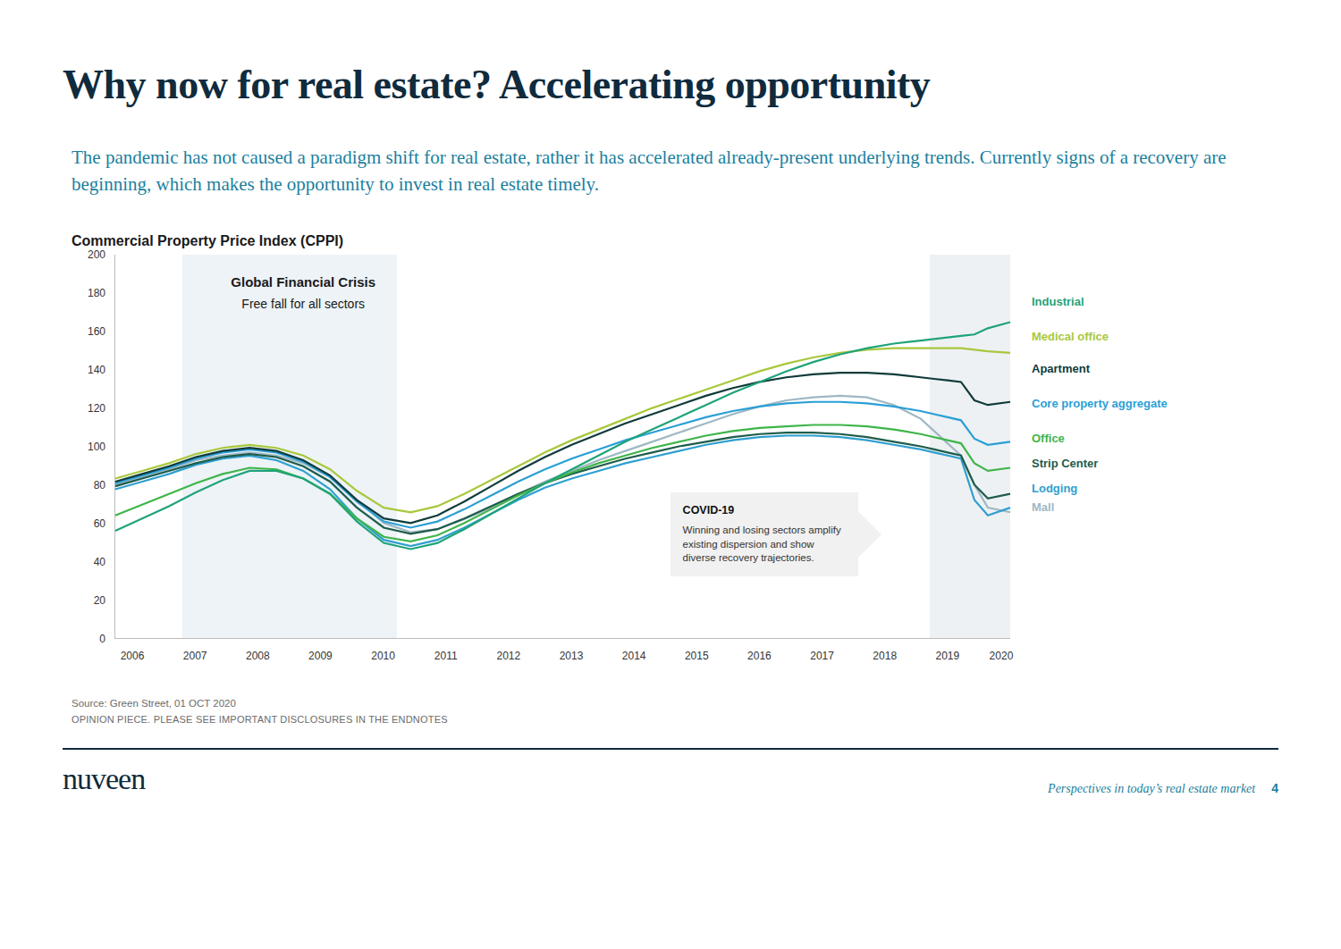Why now for real estate? Accelerating opportunity
The pandemic has not caused a paradigm shift for real estate, rather it has accelerated already-present underlying trends. Currently signs of a recovery are beginning, which makes the opportunity to invest in real estate timely.
Commercial Property Price Index (CPPI)
200 180 160 140 120 100 80 60 40 20 0
Global Financial Crisis Free fall for all sectors
COVID-19 Winning and losing sectors amplify existing dispersion and show diverse recovery trajectories.
2006 2007 2008 2009 2010 2011 2012 2013 2014 2015 2016 2017 2018 2019 2020
Industrial
Medical office
Apartment
Core property aggregate
Office
Strip Center
Lodging
Mall
Source: Green Street, 01 OCT 2020
OPINION PIECE. PLEASE SEE IMPORTANT DISCLOSURES IN THE ENDNOTES
nuveen
Perspectives in today’s real estate market 4